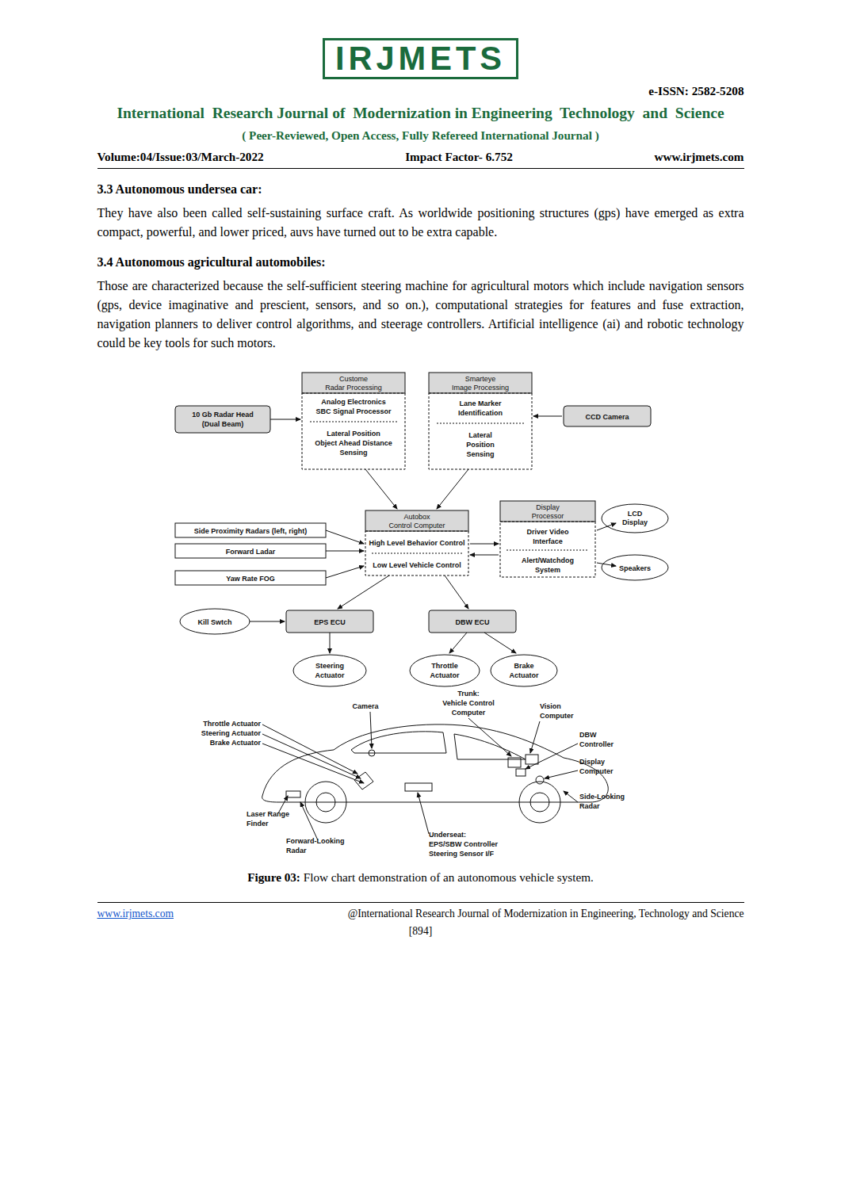IRJMETS
e-ISSN: 2582-5208
International Research Journal of Modernization in Engineering Technology and Science
( Peer-Reviewed, Open Access, Fully Refereed International Journal )
Volume:04/Issue:03/March-2022 Impact Factor- 6.752 www.irjmets.com
3.3 Autonomous undersea car:
They have also been called self-sustaining surface craft. As worldwide positioning structures (gps) have emerged as extra compact, powerful, and lower priced, auvs have turned out to be extra capable.
3.4 Autonomous agricultural automobiles:
Those are characterized because the self-sufficient steering machine for agricultural motors which include navigation sensors (gps, device imaginative and prescient, sensors, and so on.), computational strategies for features and fuse extraction, navigation planners to deliver control algorithms, and steerage controllers. Artificial intelligence (ai) and robotic technology could be key tools for such motors.
Custome Radar Processing Smarteye Image Processing Analog Electronics SBC Signal Processor Lateral Position Object Ahead Distance Sensing Lane Marker Identification Lateral Position Sensing 10 Gb Radar Head (Dual Beam) CCD Camera Autobox Control Computer High Level Behavior Control Low Level Vehicle Control Side Proximity Radars (left, right) Forward Ladar Yaw Rate FOG Display Processor Driver Video Interface Alert/Watchdog System LCD Display Speakers Kill Swtch EPS ECU DBW ECU Steering Actuator Throttle Actuator Brake Actuator Throttle Actuator Steering Actuator Brake Actuator Camera Trunk: Vehicle Control Computer Vision Computer DBW Controller Display Computer Side-Looking Radar Laser Range Finder Forward-Looking Radar Underseat: EPS/SBW Controller Steering Sensor I/F
Figure 03: Flow chart demonstration of an autonomous vehicle system.
www.irjmets.com @International Research Journal of Modernization in Engineering, Technology and Science
[894]